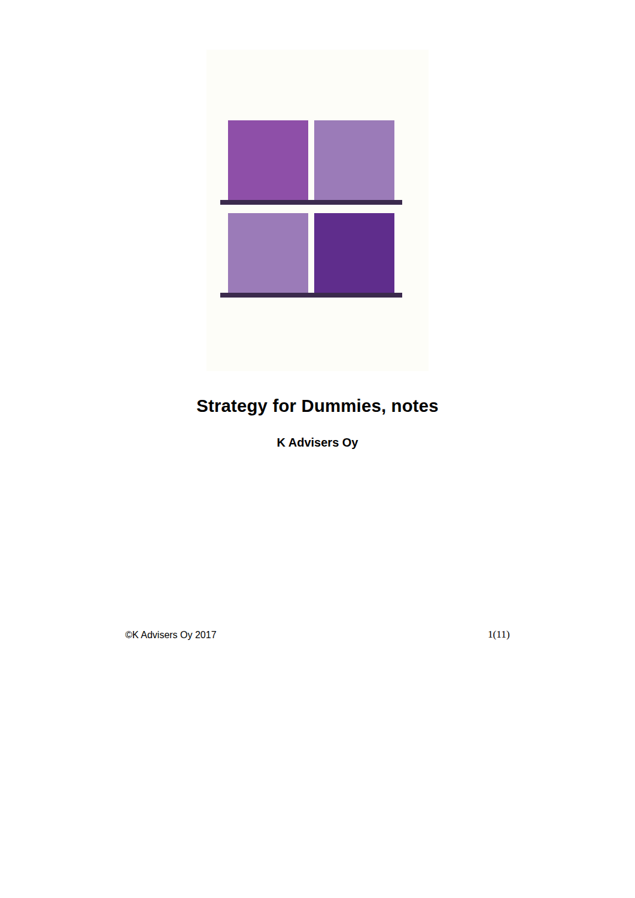Strategy for Dummies, notes
K Advisers Oy
©K Advisers Oy 2017 1(11)